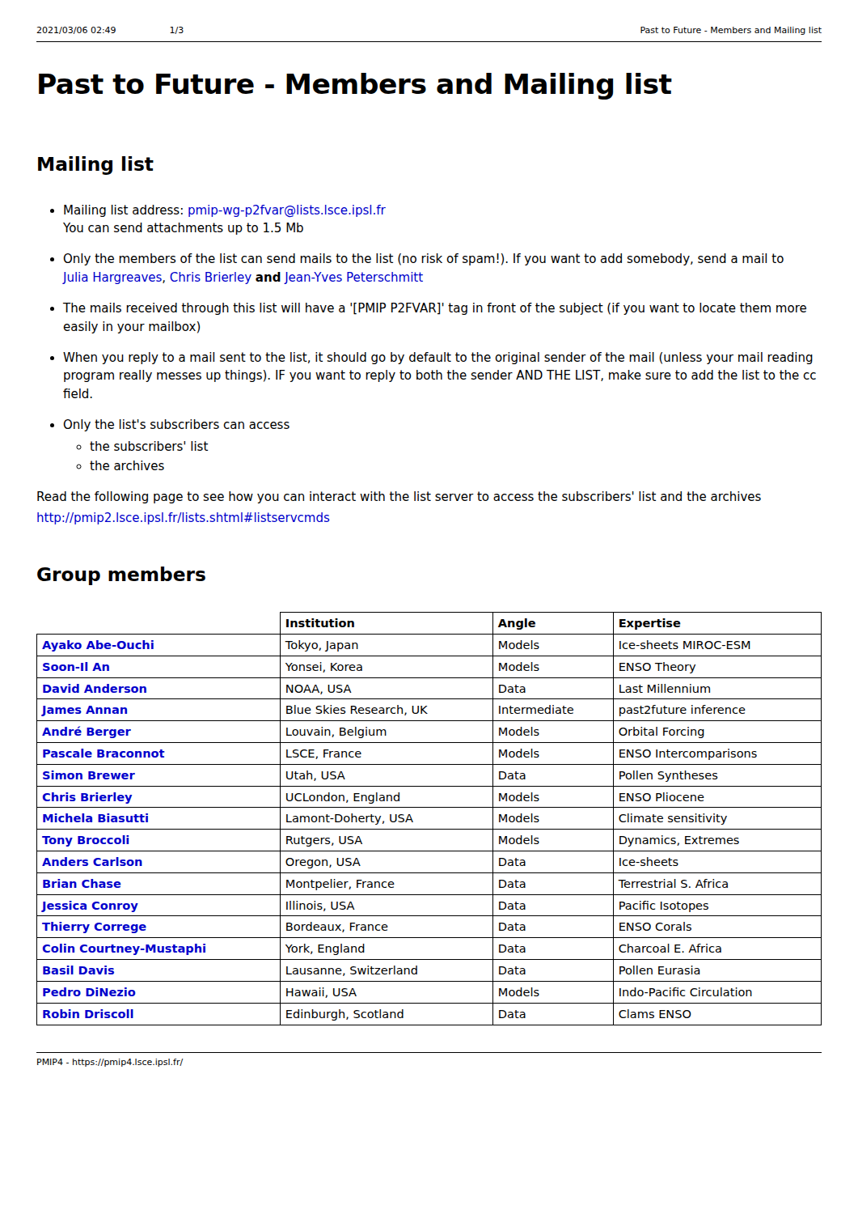2021/03/06 02:49 1/3 Past to Future - Members and Mailing list
Past to Future - Members and Mailing list
Mailing list
Mailing list address: pmip-wg-p2fvar@lists.lsce.ipsl.fr
You can send attachments up to 1.5 Mb
Only the members of the list can send mails to the list (no risk of spam!). If you want to add somebody, send a mail to
Julia Hargreaves, Chris Brierley and Jean-Yves Peterschmitt
The mails received through this list will have a '[PMIP P2FVAR]' tag in front of the subject (if you want to locate them more easily in your mailbox)
When you reply to a mail sent to the list, it should go by default to the original sender of the mail (unless your mail reading program really messes up things). IF you want to reply to both the sender AND THE LIST, make sure to add the list to the cc field.
Only the list's subscribers can access
the subscribers' list
the archives
Read the following page to see how you can interact with the list server to access the subscribers' list and the archives
http://pmip2.lsce.ipsl.fr/lists.shtml#listservcmds
Group members
| | Institution | Angle | Expertise |
| --- | --- | --- | --- |
| Ayako Abe-Ouchi | Tokyo, Japan | Models | Ice-sheets MIROC-ESM |
| Soon-Il An | Yonsei, Korea | Models | ENSO Theory |
| David Anderson | NOAA, USA | Data | Last Millennium |
| James Annan | Blue Skies Research, UK | Intermediate | past2future inference |
| André Berger | Louvain, Belgium | Models | Orbital Forcing |
| Pascale Braconnot | LSCE, France | Models | ENSO Intercomparisons |
| Simon Brewer | Utah, USA | Data | Pollen Syntheses |
| Chris Brierley | UCLondon, England | Models | ENSO Pliocene |
| Michela Biasutti | Lamont-Doherty, USA | Models | Climate sensitivity |
| Tony Broccoli | Rutgers, USA | Models | Dynamics, Extremes |
| Anders Carlson | Oregon, USA | Data | Ice-sheets |
| Brian Chase | Montpelier, France | Data | Terrestrial S. Africa |
| Jessica Conroy | Illinois, USA | Data | Pacific Isotopes |
| Thierry Correge | Bordeaux, France | Data | ENSO Corals |
| Colin Courtney-Mustaphi | York, England | Data | Charcoal E. Africa |
| Basil Davis | Lausanne, Switzerland | Data | Pollen Eurasia |
| Pedro DiNezio | Hawaii, USA | Models | Indo-Pacific Circulation |
| Robin Driscoll | Edinburgh, Scotland | Data | Clams ENSO |
PMIP4 - https://pmip4.lsce.ipsl.fr/